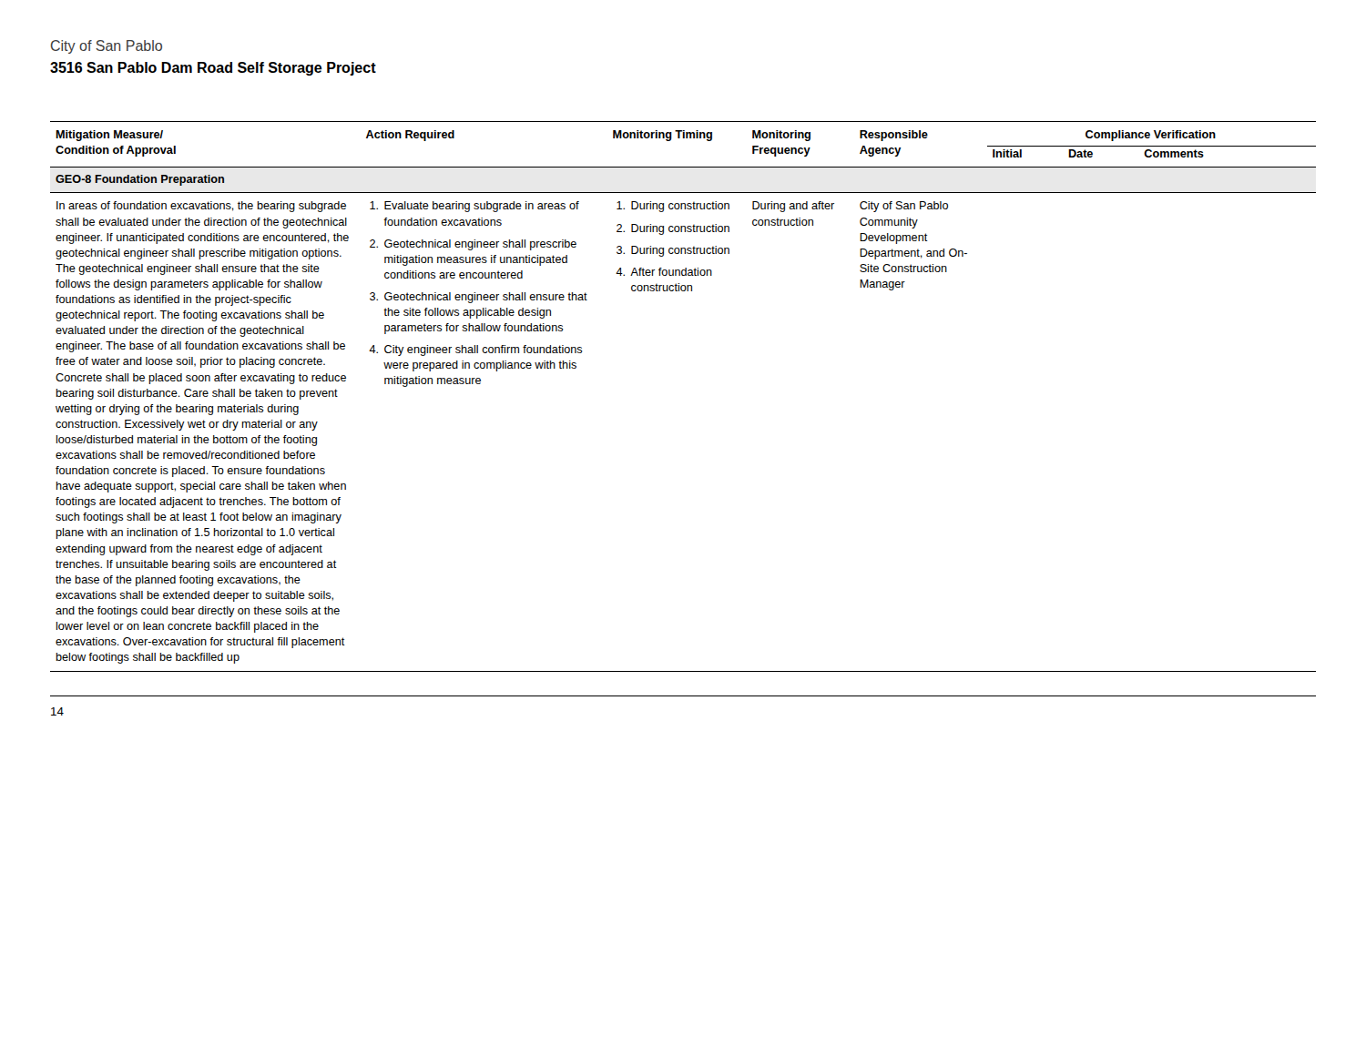City of San Pablo
3516 San Pablo Dam Road Self Storage Project
| Mitigation Measure/ Condition of Approval | Action Required | Monitoring Timing | Monitoring Frequency | Responsible Agency | Compliance Verification |
| --- | --- | --- | --- | --- | --- |
| Initial | Date | Comments |
| GEO-8 Foundation Preparation |
| In areas of foundation excavations, the bearing subgrade shall be evaluated under the direction of the geotechnical engineer. If unanticipated conditions are encountered, the geotechnical engineer shall prescribe mitigation options. The geotechnical engineer shall ensure that the site follows the design parameters applicable for shallow foundations as identified in the project-specific geotechnical report. The footing excavations shall be evaluated under the direction of the geotechnical engineer. The base of all foundation excavations shall be free of water and loose soil, prior to placing concrete. Concrete shall be placed soon after excavating to reduce bearing soil disturbance. Care shall be taken to prevent wetting or drying of the bearing materials during construction. Excessively wet or dry material or any loose/disturbed material in the bottom of the footing excavations shall be removed/reconditioned before foundation concrete is placed. To ensure foundations have adequate support, special care shall be taken when footings are located adjacent to trenches. The bottom of such footings shall be at least 1 foot below an imaginary plane with an inclination of 1.5 horizontal to 1.0 vertical extending upward from the nearest edge of adjacent trenches. If unsuitable bearing soils are encountered at the base of the planned footing excavations, the excavations shall be extended deeper to suitable soils, and the footings could bear directly on these soils at the lower level or on lean concrete backfill placed in the excavations. Over-excavation for structural fill placement below footings shall be backfilled up | Evaluate bearing subgrade in areas of foundation excavations Geotechnical engineer shall prescribe mitigation measures if unanticipated conditions are encountered Geotechnical engineer shall ensure that the site follows applicable design parameters for shallow foundations City engineer shall confirm foundations were prepared in compliance with this mitigation measure | During construction During construction During construction After foundation construction | During and after construction | City of San Pablo Community Development Department, and On-Site Construction Manager | | | |
14